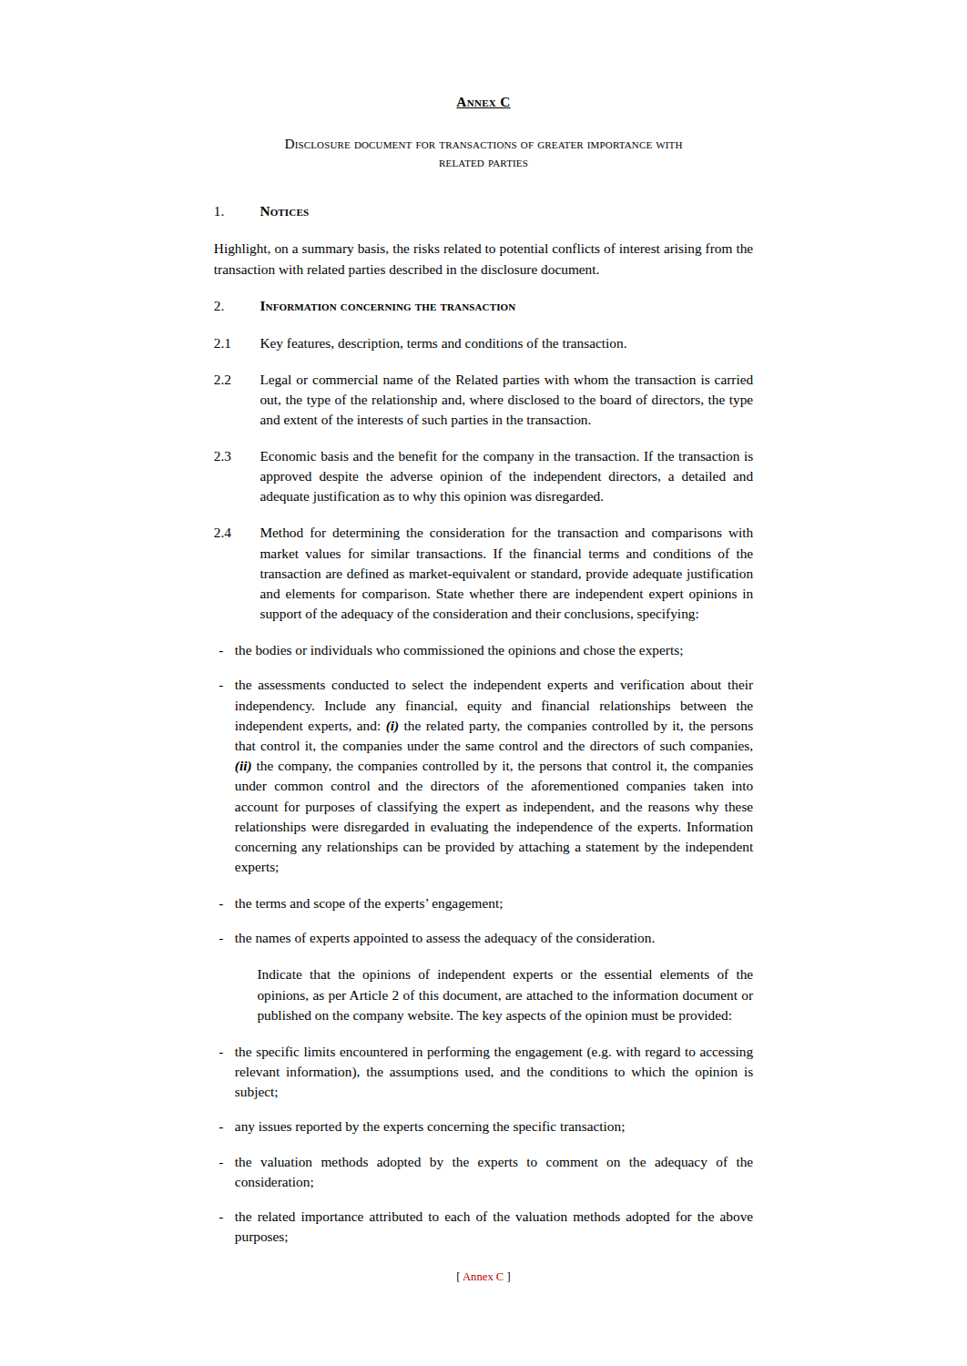Annex C
Disclosure document for transactions of greater importance with
related parties
1.
Notices
Highlight, on a summary basis, the risks related to potential conflicts of interest arising from the transaction with related parties described in the disclosure document.
2.
Information concerning the transaction
2.1
Key features, description, terms and conditions of the transaction.
2.2
Legal or commercial name of the Related parties with whom the transaction is carried out, the type of the relationship and, where disclosed to the board of directors, the type and extent of the interests of such parties in the transaction.
2.3
Economic basis and the benefit for the company in the transaction. If the transaction is approved despite the adverse opinion of the independent directors, a detailed and adequate justification as to why this opinion was disregarded.
2.4
Method for determining the consideration for the transaction and comparisons with market values for similar transactions. If the financial terms and conditions of the transaction are defined as market-equivalent or standard, provide adequate justification and elements for comparison. State whether there are independent expert opinions in support of the adequacy of the consideration and their conclusions, specifying:
the bodies or individuals who commissioned the opinions and chose the experts;
the assessments conducted to select the independent experts and verification about their independency. Include any financial, equity and financial relationships between the independent experts, and: (i) the related party, the companies controlled by it, the persons that control it, the companies under the same control and the directors of such companies, (ii) the company, the companies controlled by it, the persons that control it, the companies under common control and the directors of the aforementioned companies taken into account for purposes of classifying the expert as independent, and the reasons why these relationships were disregarded in evaluating the independence of the experts. Information concerning any relationships can be provided by attaching a statement by the independent experts;
the terms and scope of the experts’ engagement;
the names of experts appointed to assess the adequacy of the consideration.
Indicate that the opinions of independent experts or the essential elements of the opinions, as per Article 2 of this document, are attached to the information document or published on the company website. The key aspects of the opinion must be provided:
the specific limits encountered in performing the engagement (e.g. with regard to accessing relevant information), the assumptions used, and the conditions to which the opinion is subject;
any issues reported by the experts concerning the specific transaction;
the valuation methods adopted by the experts to comment on the adequacy of the consideration;
the related importance attributed to each of the valuation methods adopted for the above purposes;
[ Annex C ]